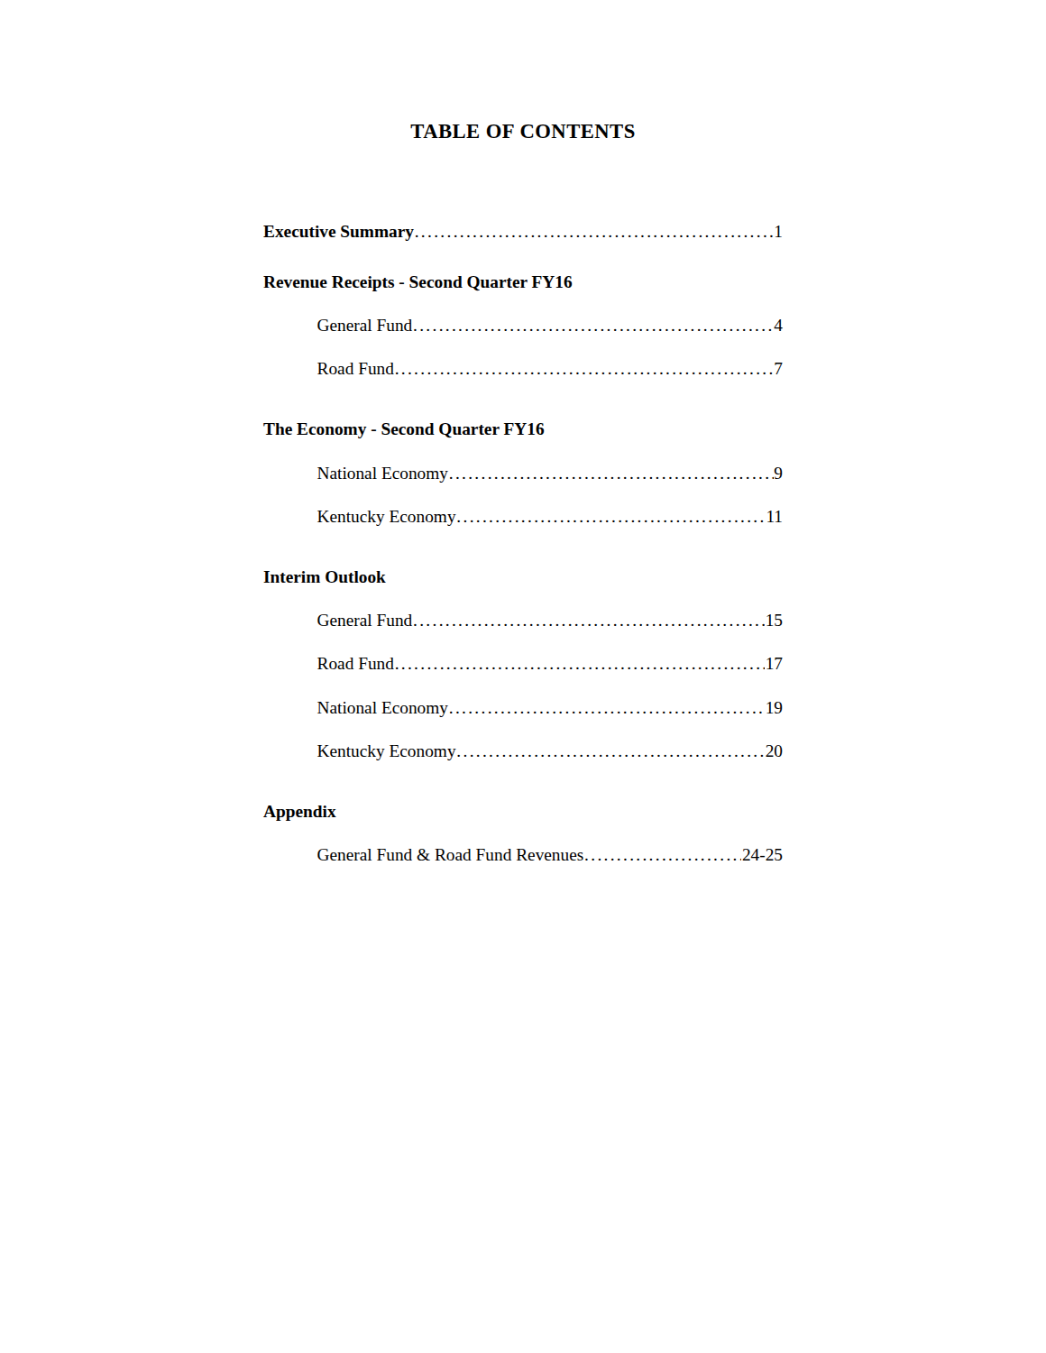TABLE OF CONTENTS
Executive Summary ....................................................................... 1
Revenue Receipts - Second Quarter FY16
General Fund .......................................................................... 4
Road Fund .............................................................................. 7
The Economy - Second Quarter FY16
National Economy ................................................................. 9
Kentucky Economy ............................................................. 11
Interim Outlook
General Fund ..................................................................... 15
Road Fund ......................................................................... 17
National Economy ............................................................. 19
Kentucky Economy ............................................................. 20
Appendix
General Fund & Road Fund Revenues ........................... 24-25